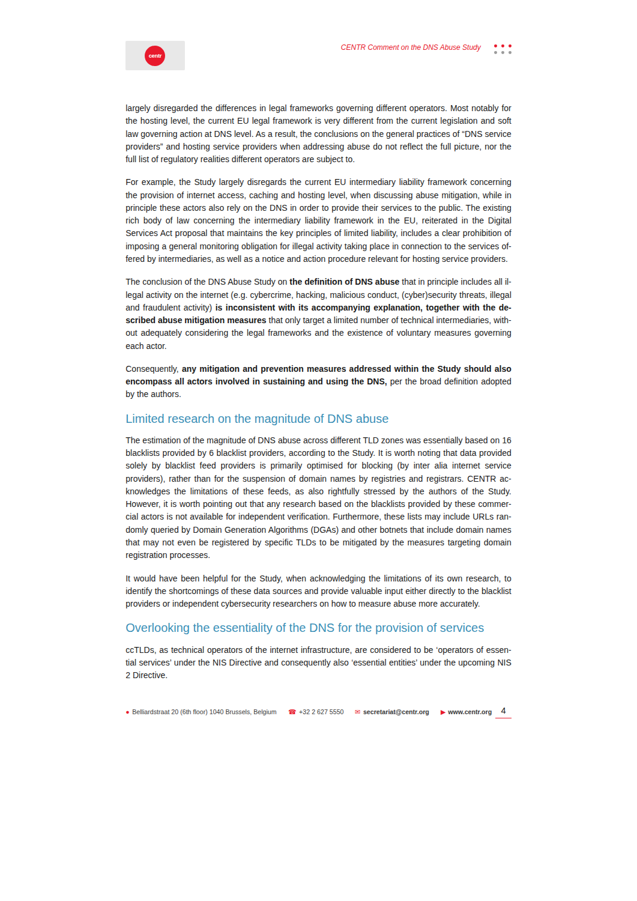centr
CENTR Comment on the DNS Abuse Study
largely disregarded the differences in legal frameworks governing different operators. Most notably for the hosting level, the current EU legal framework is very different from the current legislation and soft law governing action at DNS level. As a result, the conclusions on the general practices of “DNS service providers” and hosting service providers when addressing abuse do not reflect the full picture, nor the full list of regulatory realities different operators are subject to.
For example, the Study largely disregards the current EU intermediary liability framework concerning the provision of internet access, caching and hosting level, when discussing abuse mitigation, while in principle these actors also rely on the DNS in order to provide their services to the public. The existing rich body of law concerning the intermediary liability framework in the EU, reiterated in the Digital Services Act proposal that maintains the key principles of limited liability, includes a clear prohibition of imposing a general monitoring obligation for illegal activity taking place in connection to the services offered by intermediaries, as well as a notice and action procedure relevant for hosting service providers.
The conclusion of the DNS Abuse Study on the definition of DNS abuse that in principle includes all illegal activity on the internet (e.g. cybercrime, hacking, malicious conduct, (cyber)security threats, illegal and fraudulent activity) is inconsistent with its accompanying explanation, together with the described abuse mitigation measures that only target a limited number of technical intermediaries, without adequately considering the legal frameworks and the existence of voluntary measures governing each actor.
Consequently, any mitigation and prevention measures addressed within the Study should also encompass all actors involved in sustaining and using the DNS, per the broad definition adopted by the authors.
Limited research on the magnitude of DNS abuse
The estimation of the magnitude of DNS abuse across different TLD zones was essentially based on 16 blacklists provided by 6 blacklist providers, according to the Study. It is worth noting that data provided solely by blacklist feed providers is primarily optimised for blocking (by inter alia internet service providers), rather than for the suspension of domain names by registries and registrars. CENTR acknowledges the limitations of these feeds, as also rightfully stressed by the authors of the Study. However, it is worth pointing out that any research based on the blacklists provided by these commercial actors is not available for independent verification. Furthermore, these lists may include URLs randomly queried by Domain Generation Algorithms (DGAs) and other botnets that include domain names that may not even be registered by specific TLDs to be mitigated by the measures targeting domain registration processes.
It would have been helpful for the Study, when acknowledging the limitations of its own research, to identify the shortcomings of these data sources and provide valuable input either directly to the blacklist providers or independent cybersecurity researchers on how to measure abuse more accurately.
Overlooking the essentiality of the DNS for the provision of services
ccTLDs, as technical operators of the internet infrastructure, are considered to be ‘operators of essential services’ under the NIS Directive and consequently also ‘essential entities’ under the upcoming NIS 2 Directive.
●Belliardstraat 20 (6th floor) 1040 Brussels, Belgium
☎+32 2 627 5550
✉secretariat@centr.org
▶www.centr.org
4